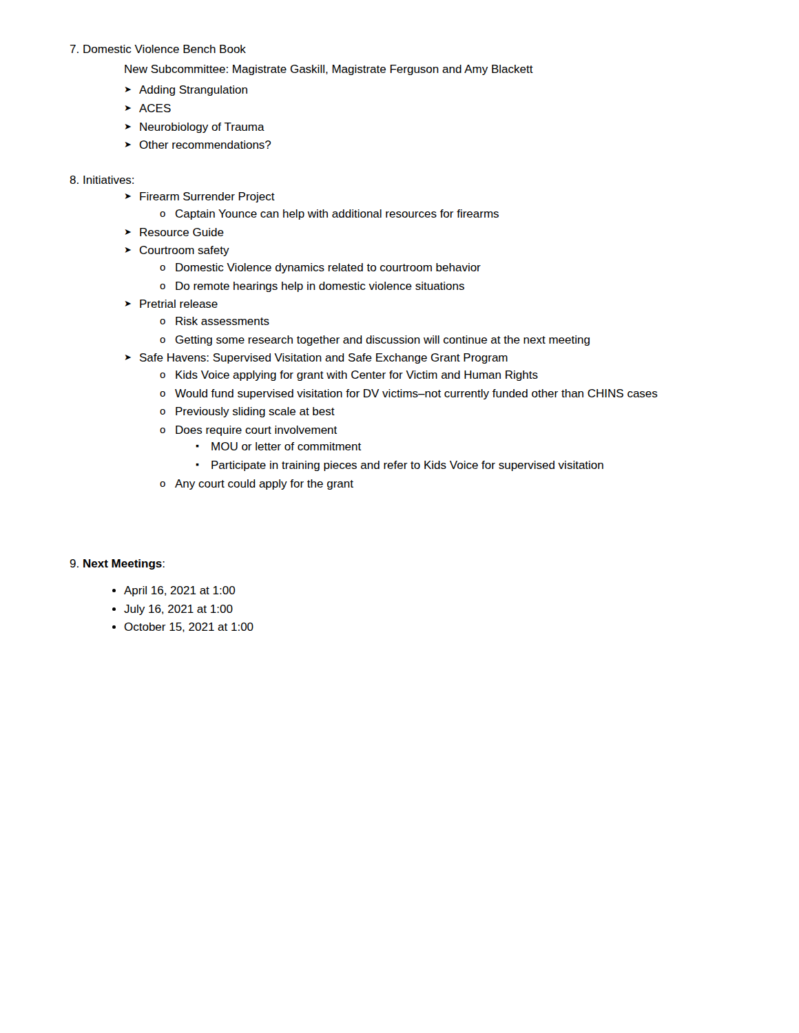Domestic Violence Bench Book
New Subcommittee: Magistrate Gaskill, Magistrate Ferguson and Amy Blackett
Adding Strangulation
ACES
Neurobiology of Trauma
Other recommendations?
Initiatives:
Firearm Surrender Project
Captain Younce can help with additional resources for firearms
Resource Guide
Courtroom safety
Domestic Violence dynamics related to courtroom behavior
Do remote hearings help in domestic violence situations
Pretrial release
Risk assessments
Getting some research together and discussion will continue at the next meeting
Safe Havens: Supervised Visitation and Safe Exchange Grant Program
Kids Voice applying for grant with Center for Victim and Human Rights
Would fund supervised visitation for DV victims–not currently funded other than CHINS cases
Previously sliding scale at best
Does require court involvement
MOU or letter of commitment
Participate in training pieces and refer to Kids Voice for supervised visitation
Any court could apply for the grant
Next Meetings:
April 16, 2021 at 1:00
July 16, 2021 at 1:00
October 15, 2021 at 1:00